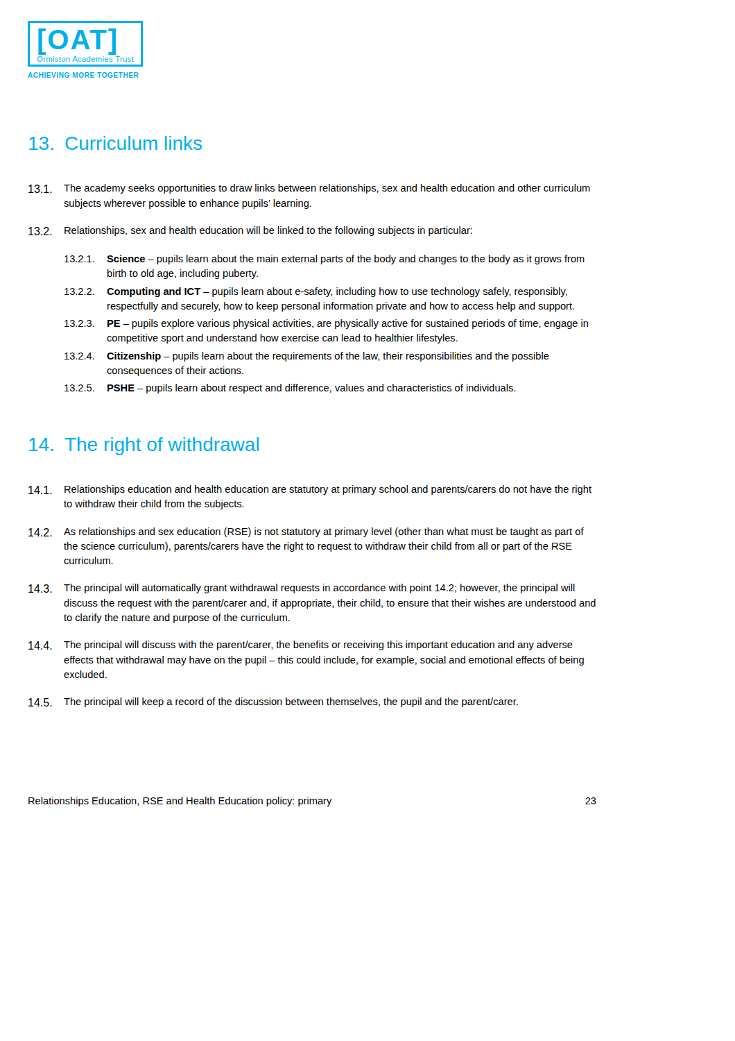[OAT]
Ormiston Academies Trust
ACHIEVING MORE TOGETHER
13. Curriculum links
13.1.
The academy seeks opportunities to draw links between relationships, sex and health education and other curriculum subjects wherever possible to enhance pupils’ learning.
13.2.
Relationships, sex and health education will be linked to the following subjects in particular:
13.2.1.
Science – pupils learn about the main external parts of the body and changes to the body as it grows from birth to old age, including puberty.
13.2.2.
Computing and ICT – pupils learn about e-safety, including how to use technology safely, responsibly, respectfully and securely, how to keep personal information private and how to access help and support.
13.2.3.
PE – pupils explore various physical activities, are physically active for sustained periods of time, engage in competitive sport and understand how exercise can lead to healthier lifestyles.
13.2.4.
Citizenship – pupils learn about the requirements of the law, their responsibilities and the possible consequences of their actions.
13.2.5.
PSHE – pupils learn about respect and difference, values and characteristics of individuals.
14. The right of withdrawal
14.1.
Relationships education and health education are statutory at primary school and parents/carers do not have the right to withdraw their child from the subjects.
14.2.
As relationships and sex education (RSE) is not statutory at primary level (other than what must be taught as part of the science curriculum), parents/carers have the right to request to withdraw their child from all or part of the RSE curriculum.
14.3.
The principal will automatically grant withdrawal requests in accordance with point 14.2; however, the principal will discuss the request with the parent/carer and, if appropriate, their child, to ensure that their wishes are understood and to clarify the nature and purpose of the curriculum.
14.4.
The principal will discuss with the parent/carer, the benefits or receiving this important education and any adverse effects that withdrawal may have on the pupil – this could include, for example, social and emotional effects of being excluded.
14.5.
The principal will keep a record of the discussion between themselves, the pupil and the parent/carer.
Relationships Education, RSE and Health Education policy: primary 23